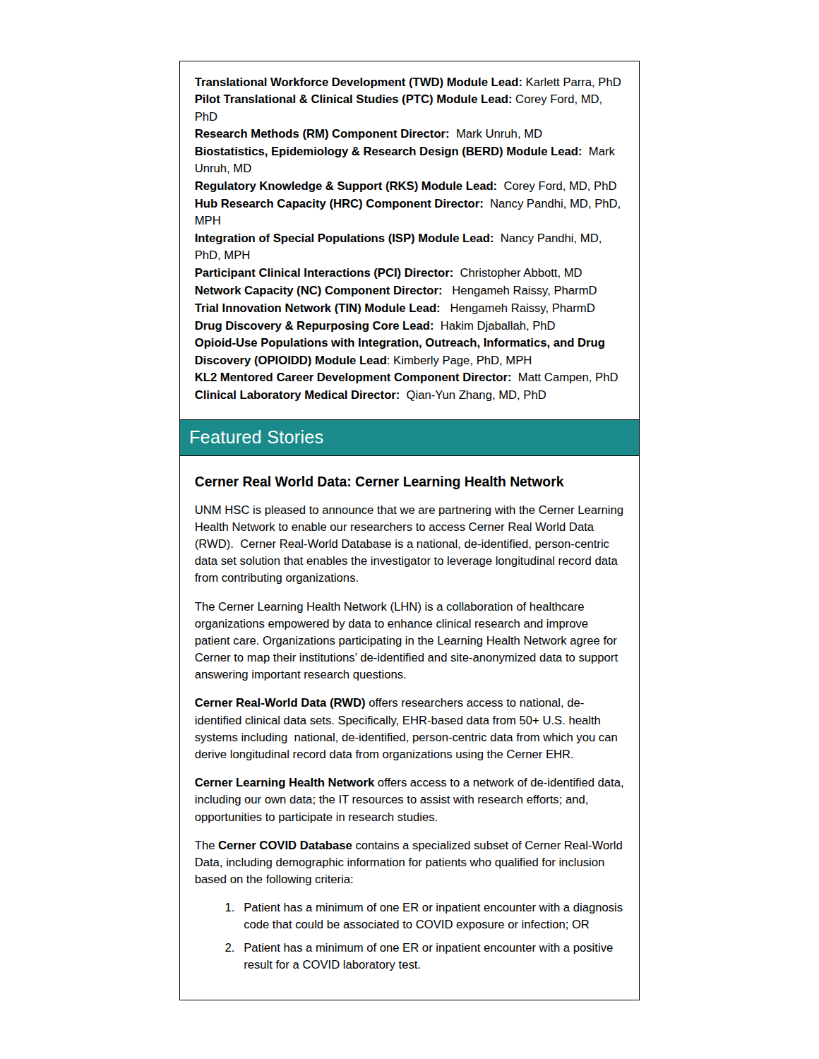Translational Workforce Development (TWD) Module Lead: Karlett Parra, PhD
Pilot Translational & Clinical Studies (PTC) Module Lead: Corey Ford, MD, PhD
Research Methods (RM) Component Director: Mark Unruh, MD
Biostatistics, Epidemiology & Research Design (BERD) Module Lead: Mark Unruh, MD
Regulatory Knowledge & Support (RKS) Module Lead: Corey Ford, MD, PhD
Hub Research Capacity (HRC) Component Director: Nancy Pandhi, MD, PhD, MPH
Integration of Special Populations (ISP) Module Lead: Nancy Pandhi, MD, PhD, MPH
Participant Clinical Interactions (PCI) Director: Christopher Abbott, MD
Network Capacity (NC) Component Director: Hengameh Raissy, PharmD
Trial Innovation Network (TIN) Module Lead: Hengameh Raissy, PharmD
Drug Discovery & Repurposing Core Lead: Hakim Djaballah, PhD
Opioid-Use Populations with Integration, Outreach, Informatics, and Drug Discovery (OPIOIDD) Module Lead: Kimberly Page, PhD, MPH
KL2 Mentored Career Development Component Director: Matt Campen, PhD
Clinical Laboratory Medical Director: Qian-Yun Zhang, MD, PhD
Featured Stories
Cerner Real World Data: Cerner Learning Health Network
UNM HSC is pleased to announce that we are partnering with the Cerner Learning Health Network to enable our researchers to access Cerner Real World Data (RWD). Cerner Real-World Database is a national, de-identified, person-centric data set solution that enables the investigator to leverage longitudinal record data from contributing organizations.
The Cerner Learning Health Network (LHN) is a collaboration of healthcare organizations empowered by data to enhance clinical research and improve patient care. Organizations participating in the Learning Health Network agree for Cerner to map their institutions’ de-identified and site-anonymized data to support answering important research questions.
Cerner Real-World Data (RWD) offers researchers access to national, de-identified clinical data sets. Specifically, EHR-based data from 50+ U.S. health systems including national, de-identified, person-centric data from which you can derive longitudinal record data from organizations using the Cerner EHR.
Cerner Learning Health Network offers access to a network of de-identified data, including our own data; the IT resources to assist with research efforts; and, opportunities to participate in research studies.
The Cerner COVID Database contains a specialized subset of Cerner Real-World Data, including demographic information for patients who qualified for inclusion based on the following criteria:
Patient has a minimum of one ER or inpatient encounter with a diagnosis code that could be associated to COVID exposure or infection; OR
Patient has a minimum of one ER or inpatient encounter with a positive result for a COVID laboratory test.